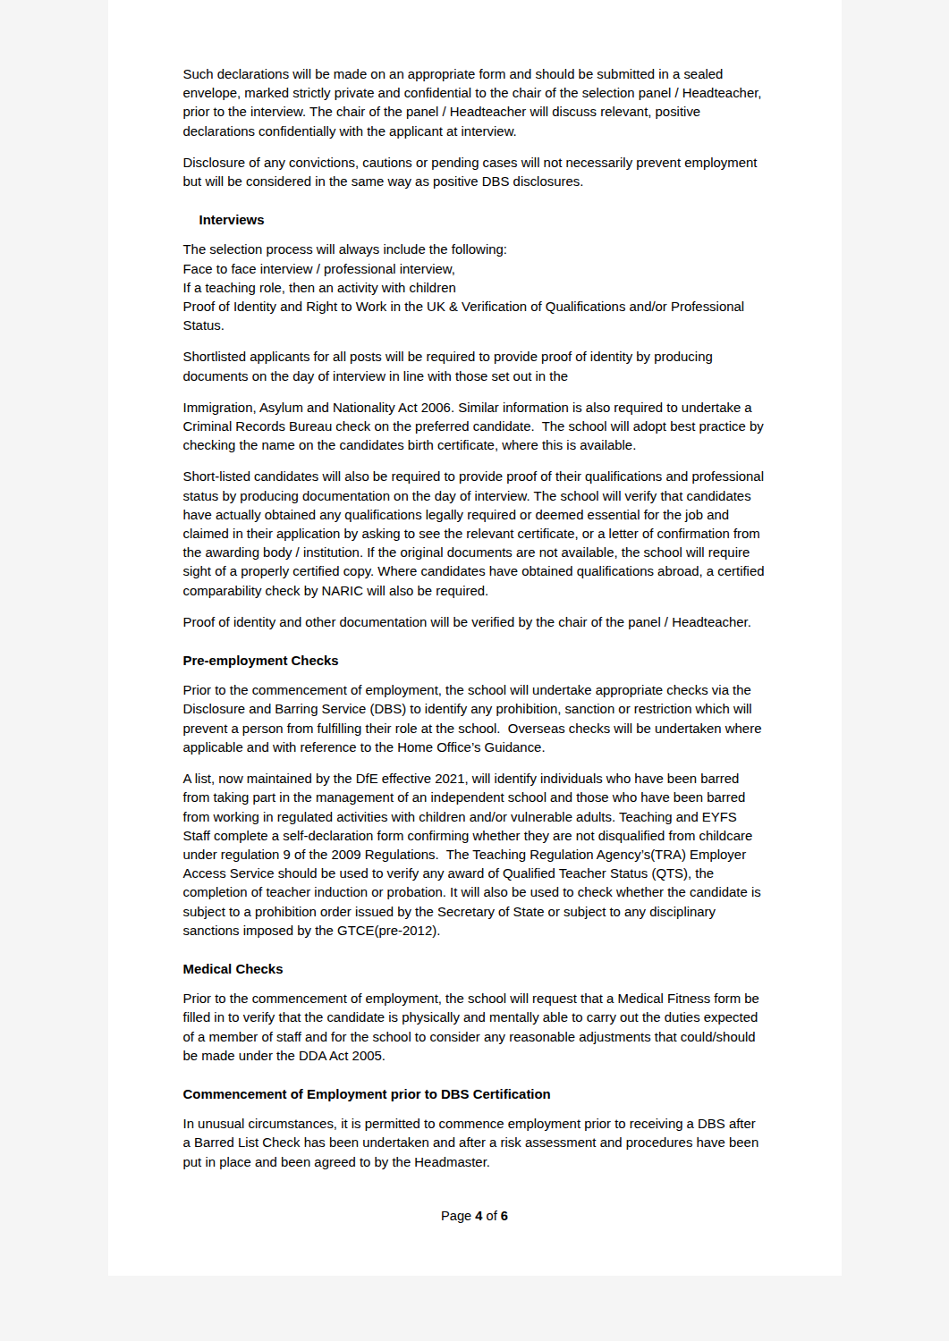Such declarations will be made on an appropriate form and should be submitted in a sealed envelope, marked strictly private and confidential to the chair of the selection panel / Headteacher, prior to the interview. The chair of the panel / Headteacher will discuss relevant, positive declarations confidentially with the applicant at interview.
Disclosure of any convictions, cautions or pending cases will not necessarily prevent employment but will be considered in the same way as positive DBS disclosures.
Interviews
The selection process will always include the following:
Face to face interview / professional interview,
If a teaching role, then an activity with children
Proof of Identity and Right to Work in the UK & Verification of Qualifications and/or Professional Status.
Shortlisted applicants for all posts will be required to provide proof of identity by producing documents on the day of interview in line with those set out in the
Immigration, Asylum and Nationality Act 2006. Similar information is also required to undertake a Criminal Records Bureau check on the preferred candidate. The school will adopt best practice by checking the name on the candidates birth certificate, where this is available.
Short-listed candidates will also be required to provide proof of their qualifications and professional status by producing documentation on the day of interview. The school will verify that candidates have actually obtained any qualifications legally required or deemed essential for the job and claimed in their application by asking to see the relevant certificate, or a letter of confirmation from the awarding body / institution. If the original documents are not available, the school will require sight of a properly certified copy. Where candidates have obtained qualifications abroad, a certified comparability check by NARIC will also be required.
Proof of identity and other documentation will be verified by the chair of the panel / Headteacher.
Pre-employment Checks
Prior to the commencement of employment, the school will undertake appropriate checks via the Disclosure and Barring Service (DBS) to identify any prohibition, sanction or restriction which will prevent a person from fulfilling their role at the school. Overseas checks will be undertaken where applicable and with reference to the Home Office’s Guidance.
A list, now maintained by the DfE effective 2021, will identify individuals who have been barred from taking part in the management of an independent school and those who have been barred from working in regulated activities with children and/or vulnerable adults. Teaching and EYFS Staff complete a self-declaration form confirming whether they are not disqualified from childcare under regulation 9 of the 2009 Regulations. The Teaching Regulation Agency’s(TRA) Employer Access Service should be used to verify any award of Qualified Teacher Status (QTS), the completion of teacher induction or probation. It will also be used to check whether the candidate is subject to a prohibition order issued by the Secretary of State or subject to any disciplinary sanctions imposed by the GTCE(pre-2012).
Medical Checks
Prior to the commencement of employment, the school will request that a Medical Fitness form be filled in to verify that the candidate is physically and mentally able to carry out the duties expected of a member of staff and for the school to consider any reasonable adjustments that could/should be made under the DDA Act 2005.
Commencement of Employment prior to DBS Certification
In unusual circumstances, it is permitted to commence employment prior to receiving a DBS after a Barred List Check has been undertaken and after a risk assessment and procedures have been put in place and been agreed to by the Headmaster.
Page 4 of 6